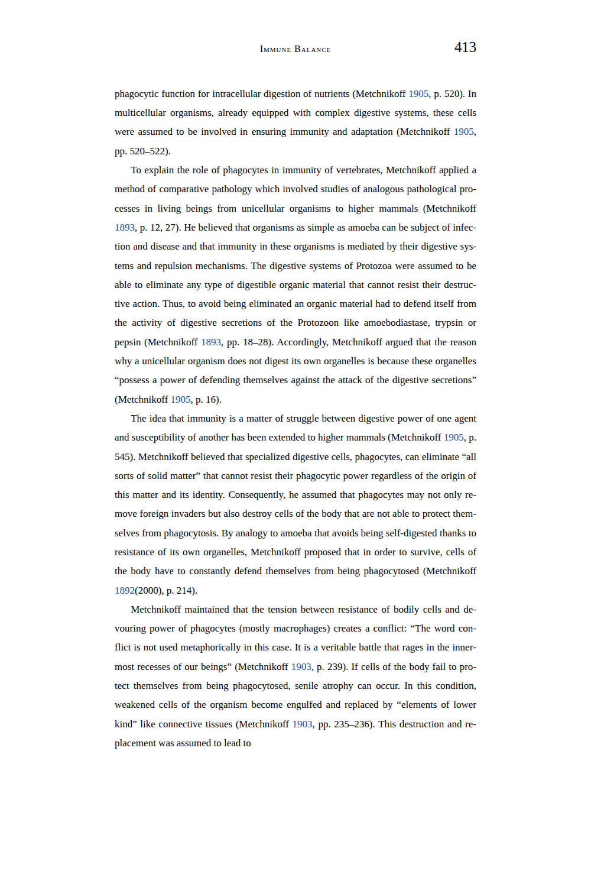Immune Balance 413
phagocytic function for intracellular digestion of nutrients (Metchnikoff 1905, p. 520). In multicellular organisms, already equipped with complex digestive systems, these cells were assumed to be involved in ensuring immunity and adaptation (Metchnikoff 1905, pp. 520–522).
To explain the role of phagocytes in immunity of vertebrates, Metchnikoff applied a method of comparative pathology which involved studies of analogous pathological processes in living beings from unicellular organisms to higher mammals (Metchnikoff 1893, p. 12, 27). He believed that organisms as simple as amoeba can be subject of infection and disease and that immunity in these organisms is mediated by their digestive systems and repulsion mechanisms. The digestive systems of Protozoa were assumed to be able to eliminate any type of digestible organic material that cannot resist their destructive action. Thus, to avoid being eliminated an organic material had to defend itself from the activity of digestive secretions of the Protozoon like amoebodiastase, trypsin or pepsin (Metchnikoff 1893, pp. 18–28). Accordingly, Metchnikoff argued that the reason why a unicellular organism does not digest its own organelles is because these organelles “possess a power of defending themselves against the attack of the digestive secretions” (Metchnikoff 1905, p. 16).
The idea that immunity is a matter of struggle between digestive power of one agent and susceptibility of another has been extended to higher mammals (Metchnikoff 1905, p. 545). Metchnikoff believed that specialized digestive cells, phagocytes, can eliminate “all sorts of solid matter” that cannot resist their phagocytic power regardless of the origin of this matter and its identity. Consequently, he assumed that phagocytes may not only remove foreign invaders but also destroy cells of the body that are not able to protect themselves from phagocytosis. By analogy to amoeba that avoids being self-digested thanks to resistance of its own organelles, Metchnikoff proposed that in order to survive, cells of the body have to constantly defend themselves from being phagocytosed (Metchnikoff 1892(2000), p. 214).
Metchnikoff maintained that the tension between resistance of bodily cells and devouring power of phagocytes (mostly macrophages) creates a conflict: “The word conflict is not used metaphorically in this case. It is a veritable battle that rages in the innermost recesses of our beings” (Metchnikoff 1903, p. 239). If cells of the body fail to protect themselves from being phagocytosed, senile atrophy can occur. In this condition, weakened cells of the organism become engulfed and replaced by “elements of lower kind” like connective tissues (Metchnikoff 1903, pp. 235–236). This destruction and replacement was assumed to lead to